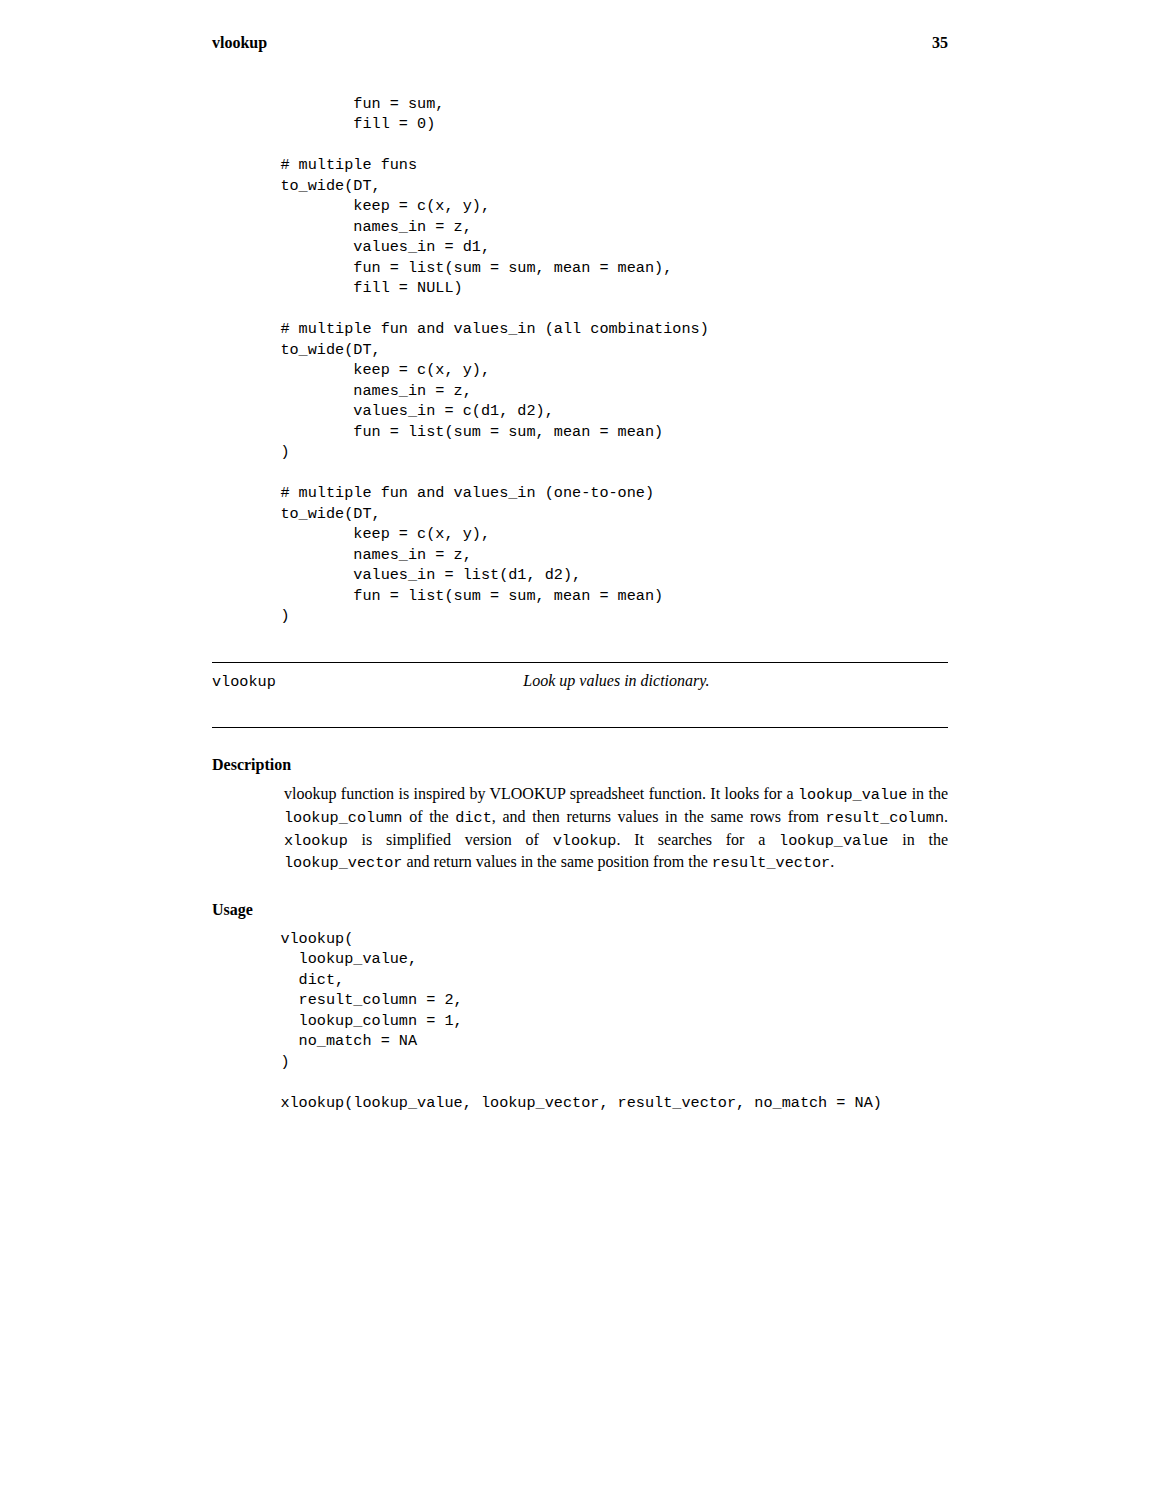vlookup 35
        fun = sum,
        fill = 0)

# multiple funs
to_wide(DT,
        keep = c(x, y),
        names_in = z,
        values_in = d1,
        fun = list(sum = sum, mean = mean),
        fill = NULL)

# multiple fun and values_in (all combinations)
to_wide(DT,
        keep = c(x, y),
        names_in = z,
        values_in = c(d1, d2),
        fun = list(sum = sum, mean = mean)
)

# multiple fun and values_in (one-to-one)
to_wide(DT,
        keep = c(x, y),
        names_in = z,
        values_in = list(d1, d2),
        fun = list(sum = sum, mean = mean)
)
vlookup Look up values in dictionary.
Description
vlookup function is inspired by VLOOKUP spreadsheet function. It looks for a lookup_value in the lookup_column of the dict, and then returns values in the same rows from result_column. xlookup is simplified version of vlookup. It searches for a lookup_value in the lookup_vector and return values in the same position from the result_vector.
Usage
vlookup(
  lookup_value,
  dict,
  result_column = 2,
  lookup_column = 1,
  no_match = NA
)

xlookup(lookup_value, lookup_vector, result_vector, no_match = NA)